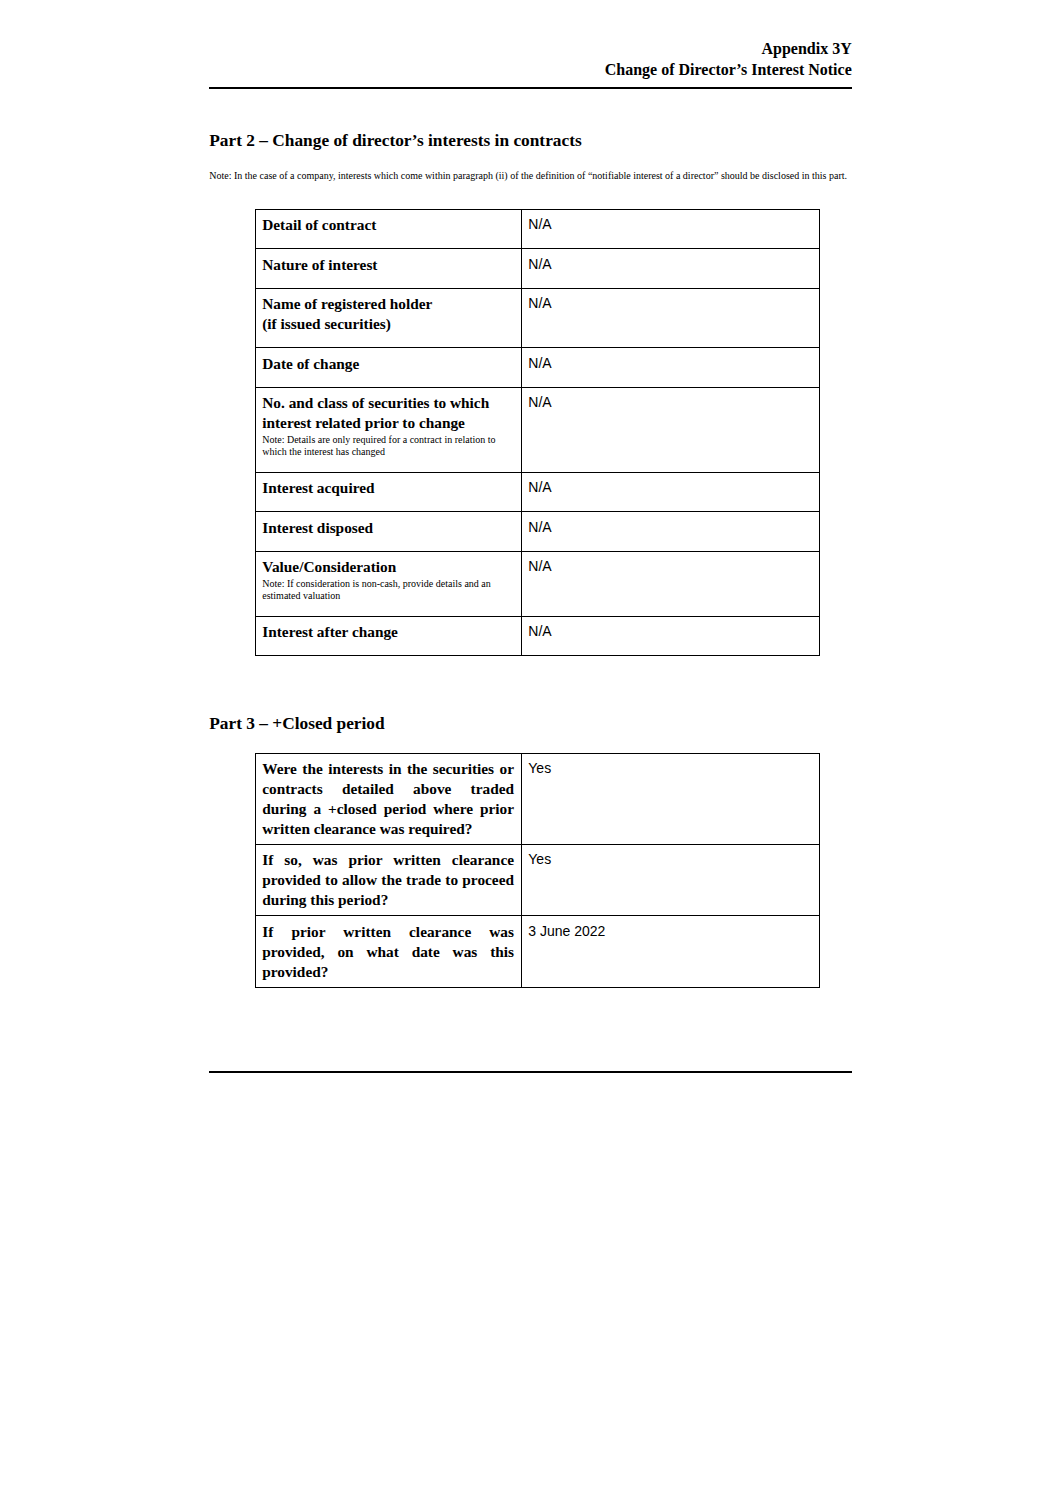Appendix 3Y
Change of Director’s Interest Notice
Part 2 – Change of director’s interests in contracts
Note: In the case of a company, interests which come within paragraph (ii) of the definition of “notifiable interest of a director” should be disclosed in this part.
| Detail of contract | N/A |
| Nature of interest | N/A |
| Name of registered holder (if issued securities) | N/A |
| Date of change | N/A |
| No. and class of securities to which interest related prior to change Note: Details are only required for a contract in relation to which the interest has changed | N/A |
| Interest acquired | N/A |
| Interest disposed | N/A |
| Value/Consideration Note: If consideration is non-cash, provide details and an estimated valuation | N/A |
| Interest after change | N/A |
Part 3 – +Closed period
| Were the interests in the securities or contracts detailed above traded during a +closed period where prior written clearance was required? | Yes |
| If so, was prior written clearance provided to allow the trade to proceed during this period? | Yes |
| If prior written clearance was provided, on what date was this provided? | 3 June 2022 |